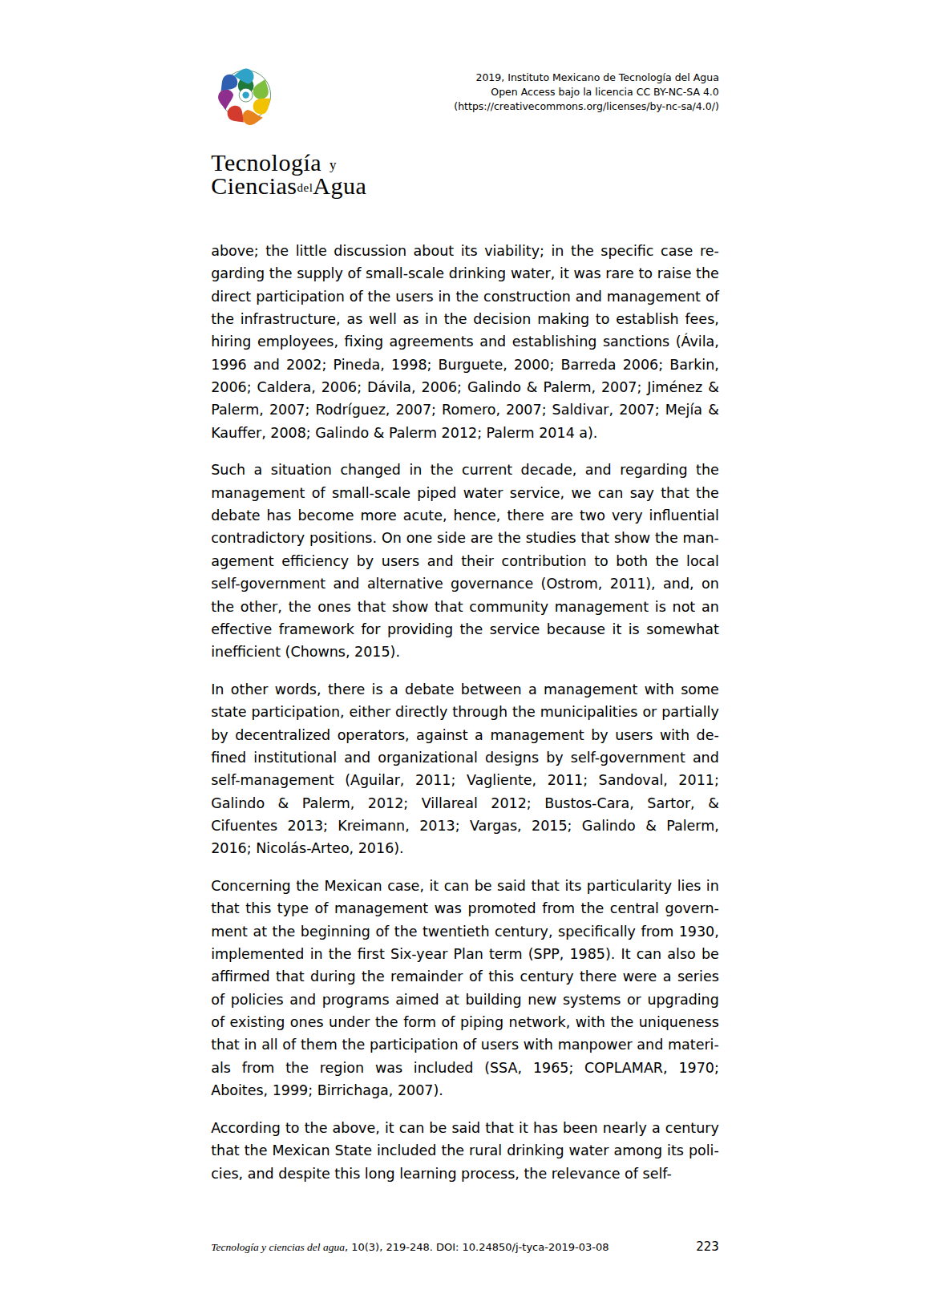Tecnología y
Cienciasdel Agua
2019, Instituto Mexicano de Tecnología del Agua
Open Access bajo la licencia CC BY-NC-SA 4.0
(https://creativecommons.org/licenses/by-nc-sa/4.0/)
above; the little discussion about its viability; in the specific case regarding the supply of small-scale drinking water, it was rare to raise the direct participation of the users in the construction and management of the infrastructure, as well as in the decision making to establish fees, hiring employees, fixing agreements and establishing sanctions (Ávila, 1996 and 2002; Pineda, 1998; Burguete, 2000; Barreda 2006; Barkin, 2006; Caldera, 2006; Dávila, 2006; Galindo & Palerm, 2007; Jiménez & Palerm, 2007; Rodríguez, 2007; Romero, 2007; Saldivar, 2007; Mejía & Kauffer, 2008; Galindo & Palerm 2012; Palerm 2014 a).
Such a situation changed in the current decade, and regarding the management of small-scale piped water service, we can say that the debate has become more acute, hence, there are two very influential contradictory positions. On one side are the studies that show the management efficiency by users and their contribution to both the local self-government and alternative governance (Ostrom, 2011), and, on the other, the ones that show that community management is not an effective framework for providing the service because it is somewhat inefficient (Chowns, 2015).
In other words, there is a debate between a management with some state participation, either directly through the municipalities or partially by decentralized operators, against a management by users with defined institutional and organizational designs by self-government and self-management (Aguilar, 2011; Vagliente, 2011; Sandoval, 2011; Galindo & Palerm, 2012; Villareal 2012; Bustos-Cara, Sartor, & Cifuentes 2013; Kreimann, 2013; Vargas, 2015; Galindo & Palerm, 2016; Nicolás-Arteo, 2016).
Concerning the Mexican case, it can be said that its particularity lies in that this type of management was promoted from the central government at the beginning of the twentieth century, specifically from 1930, implemented in the first Six-year Plan term (SPP, 1985). It can also be affirmed that during the remainder of this century there were a series of policies and programs aimed at building new systems or upgrading of existing ones under the form of piping network, with the uniqueness that in all of them the participation of users with manpower and materials from the region was included (SSA, 1965; COPLAMAR, 1970; Aboites, 1999; Birrichaga, 2007).
According to the above, it can be said that it has been nearly a century that the Mexican State included the rural drinking water among its policies, and despite this long learning process, the relevance of self-
Tecnología y ciencias del agua, 10(3), 219-248. DOI: 10.24850/j-tyca-2019-03-08
223